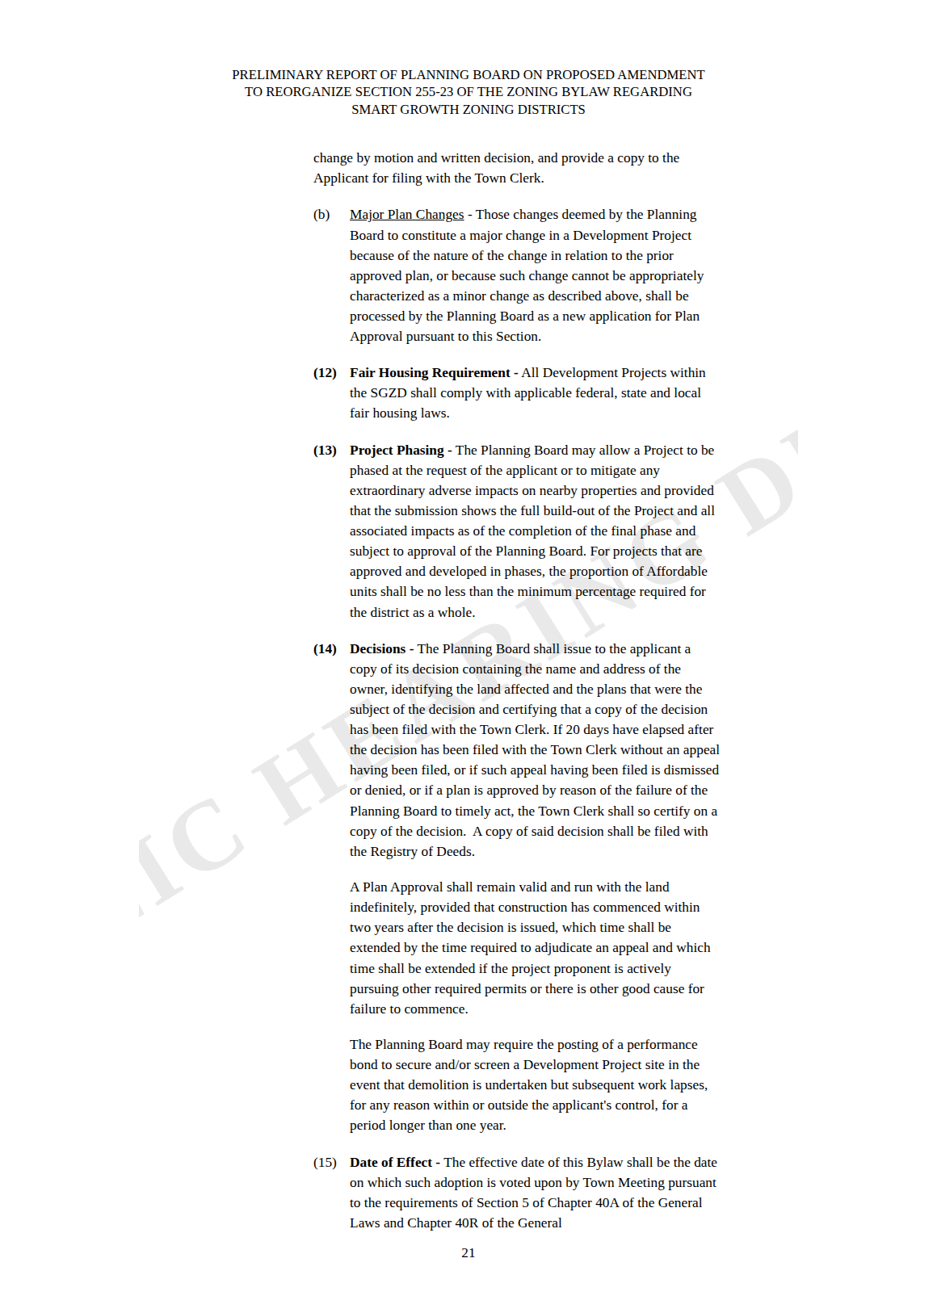PUBLIC HEARING DRAFT
PRELIMINARY REPORT OF PLANNING BOARD ON PROPOSED AMENDMENT
TO REORGANIZE SECTION 255-23 OF THE ZONING BYLAW REGARDING
SMART GROWTH ZONING DISTRICTS
change by motion and written decision, and provide a copy to the Applicant for filing with the Town Clerk.
(b) Major Plan Changes - Those changes deemed by the Planning Board to constitute a major change in a Development Project because of the nature of the change in relation to the prior approved plan, or because such change cannot be appropriately characterized as a minor change as described above, shall be processed by the Planning Board as a new application for Plan Approval pursuant to this Section.
(12) Fair Housing Requirement - All Development Projects within the SGZD shall comply with applicable federal, state and local fair housing laws.
(13) Project Phasing - The Planning Board may allow a Project to be phased at the request of the applicant or to mitigate any extraordinary adverse impacts on nearby properties and provided that the submission shows the full build-out of the Project and all associated impacts as of the completion of the final phase and subject to approval of the Planning Board. For projects that are approved and developed in phases, the proportion of Affordable units shall be no less than the minimum percentage required for the district as a whole.
(14)
Decisions - The Planning Board shall issue to the applicant a copy of its decision containing the name and address of the owner, identifying the land affected and the plans that were the subject of the decision and certifying that a copy of the decision has been filed with the Town Clerk. If 20 days have elapsed after the decision has been filed with the Town Clerk without an appeal having been filed, or if such appeal having been filed is dismissed or denied, or if a plan is approved by reason of the failure of the Planning Board to timely act, the Town Clerk shall so certify on a copy of the decision. A copy of said decision shall be filed with the Registry of Deeds.
A Plan Approval shall remain valid and run with the land indefinitely, provided that construction has commenced within two years after the decision is issued, which time shall be extended by the time required to adjudicate an appeal and which time shall be extended if the project proponent is actively pursuing other required permits or there is other good cause for failure to commence.
The Planning Board may require the posting of a performance bond to secure and/or screen a Development Project site in the event that demolition is undertaken but subsequent work lapses, for any reason within or outside the applicant's control, for a period longer than one year.
(15) Date of Effect - The effective date of this Bylaw shall be the date on which such adoption is voted upon by Town Meeting pursuant to the requirements of Section 5 of Chapter 40A of the General Laws and Chapter 40R of the General
21